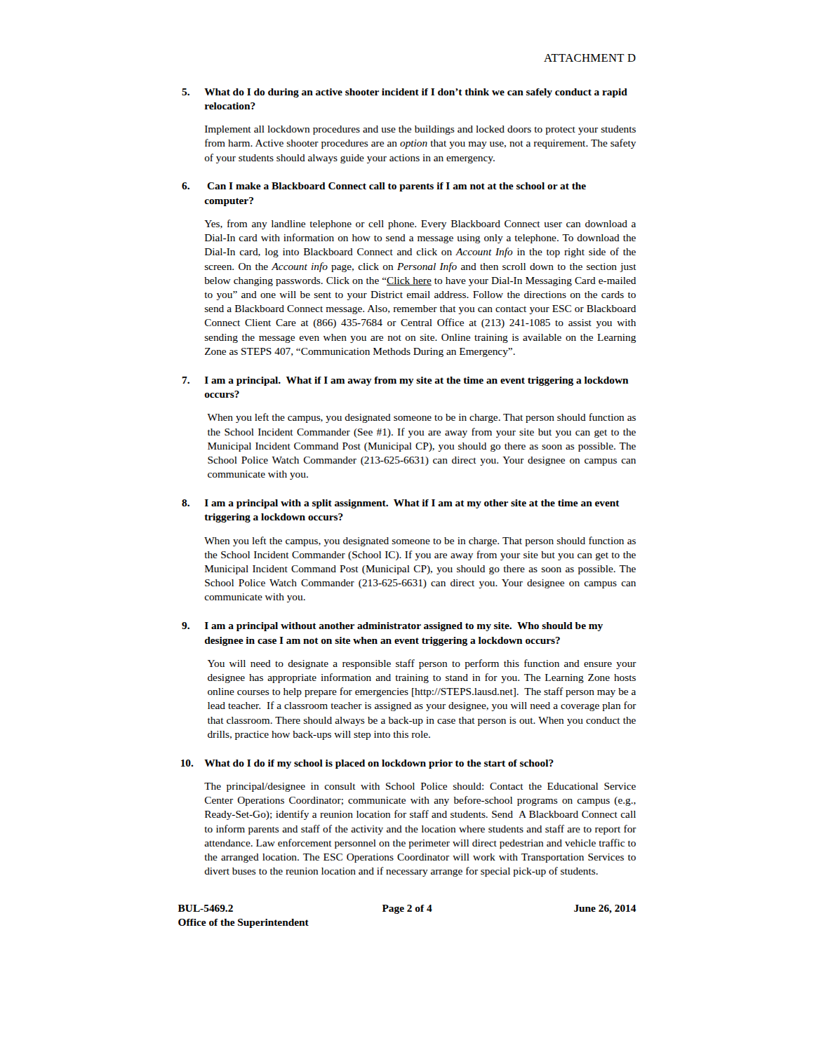ATTACHMENT D
What do I do during an active shooter incident if I don’t think we can safely conduct a rapid relocation?
Implement all lockdown procedures and use the buildings and locked doors to protect your students from harm. Active shooter procedures are an option that you may use, not a requirement. The safety of your students should always guide your actions in an emergency.
Can I make a Blackboard Connect call to parents if I am not at the school or at the computer?
Yes, from any landline telephone or cell phone. Every Blackboard Connect user can download a Dial-In card with information on how to send a message using only a telephone. To download the Dial-In card, log into Blackboard Connect and click on Account Info in the top right side of the screen. On the Account info page, click on Personal Info and then scroll down to the section just below changing passwords. Click on the “Click here to have your Dial-In Messaging Card e-mailed to you” and one will be sent to your District email address. Follow the directions on the cards to send a Blackboard Connect message. Also, remember that you can contact your ESC or Blackboard Connect Client Care at (866) 435-7684 or Central Office at (213) 241-1085 to assist you with sending the message even when you are not on site. Online training is available on the Learning Zone as STEPS 407, “Communication Methods During an Emergency”.
I am a principal. What if I am away from my site at the time an event triggering a lockdown occurs?
When you left the campus, you designated someone to be in charge. That person should function as the School Incident Commander (See #1). If you are away from your site but you can get to the Municipal Incident Command Post (Municipal CP), you should go there as soon as possible. The School Police Watch Commander (213-625-6631) can direct you. Your designee on campus can communicate with you.
I am a principal with a split assignment. What if I am at my other site at the time an event triggering a lockdown occurs?
When you left the campus, you designated someone to be in charge. That person should function as the School Incident Commander (School IC). If you are away from your site but you can get to the Municipal Incident Command Post (Municipal CP), you should go there as soon as possible. The School Police Watch Commander (213-625-6631) can direct you. Your designee on campus can communicate with you.
I am a principal without another administrator assigned to my site. Who should be my designee in case I am not on site when an event triggering a lockdown occurs?
You will need to designate a responsible staff person to perform this function and ensure your designee has appropriate information and training to stand in for you. The Learning Zone hosts online courses to help prepare for emergencies [http://STEPS.lausd.net]. The staff person may be a lead teacher. If a classroom teacher is assigned as your designee, you will need a coverage plan for that classroom. There should always be a back-up in case that person is out. When you conduct the drills, practice how back-ups will step into this role.
What do I do if my school is placed on lockdown prior to the start of school?
The principal/designee in consult with School Police should: Contact the Educational Service Center Operations Coordinator; communicate with any before-school programs on campus (e.g., Ready-Set-Go); identify a reunion location for staff and students. Send A Blackboard Connect call to inform parents and staff of the activity and the location where students and staff are to report for attendance. Law enforcement personnel on the perimeter will direct pedestrian and vehicle traffic to the arranged location. The ESC Operations Coordinator will work with Transportation Services to divert buses to the reunion location and if necessary arrange for special pick-up of students.
BUL-5469.2
Office of the Superintendent
Page 2 of 4
June 26, 2014